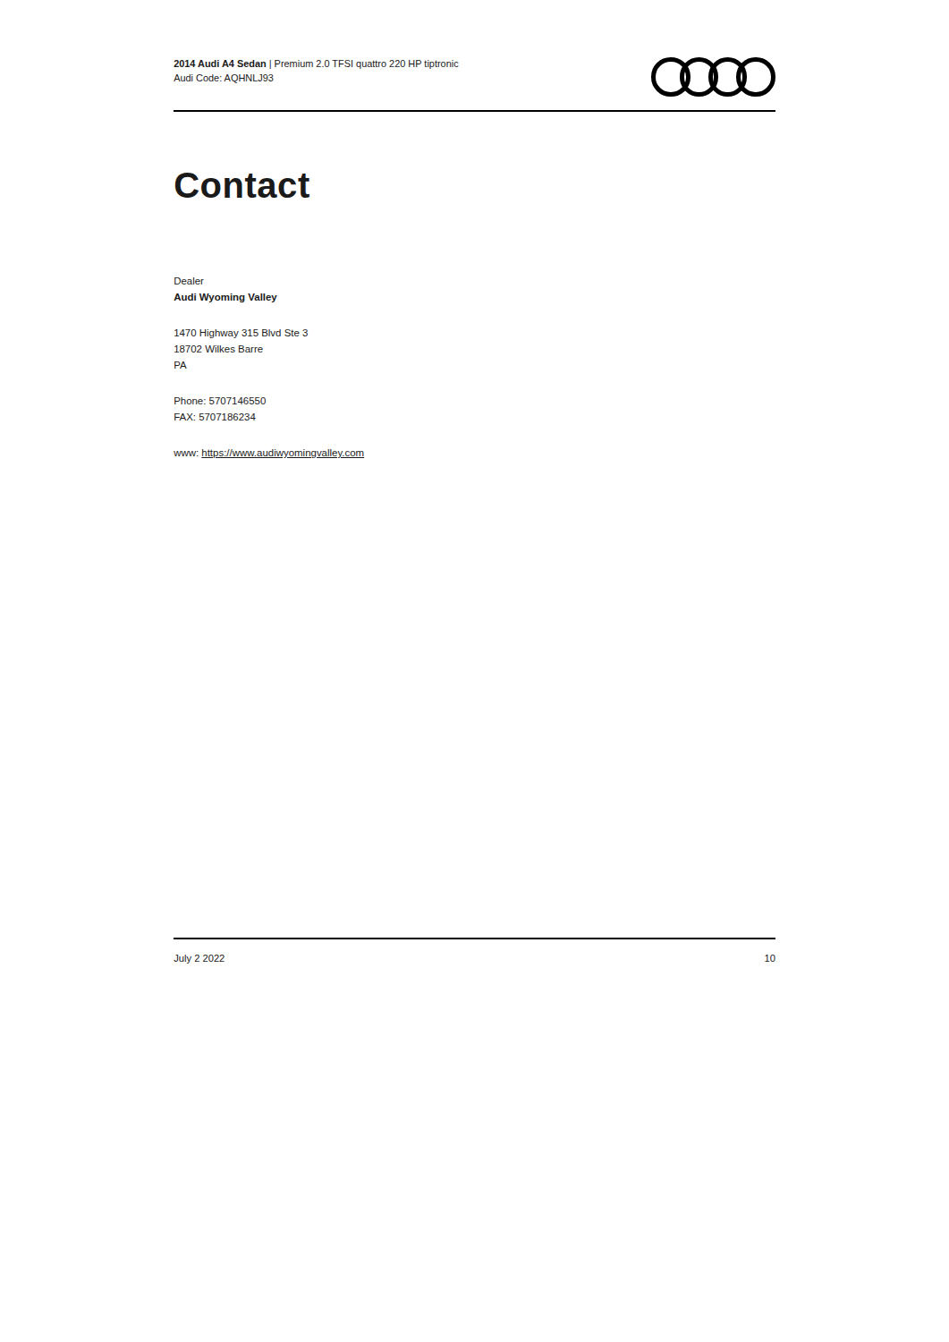2014 Audi A4 Sedan | Premium 2.0 TFSI quattro 220 HP tiptronic
Audi Code: AQHNLJ93
Contact
Dealer
Audi Wyoming Valley
1470 Highway 315 Blvd Ste 3
18702 Wilkes Barre
PA
Phone: 5707146550
FAX: 5707186234
www: https://www.audiwyomingvalley.com
July 2 2022 10